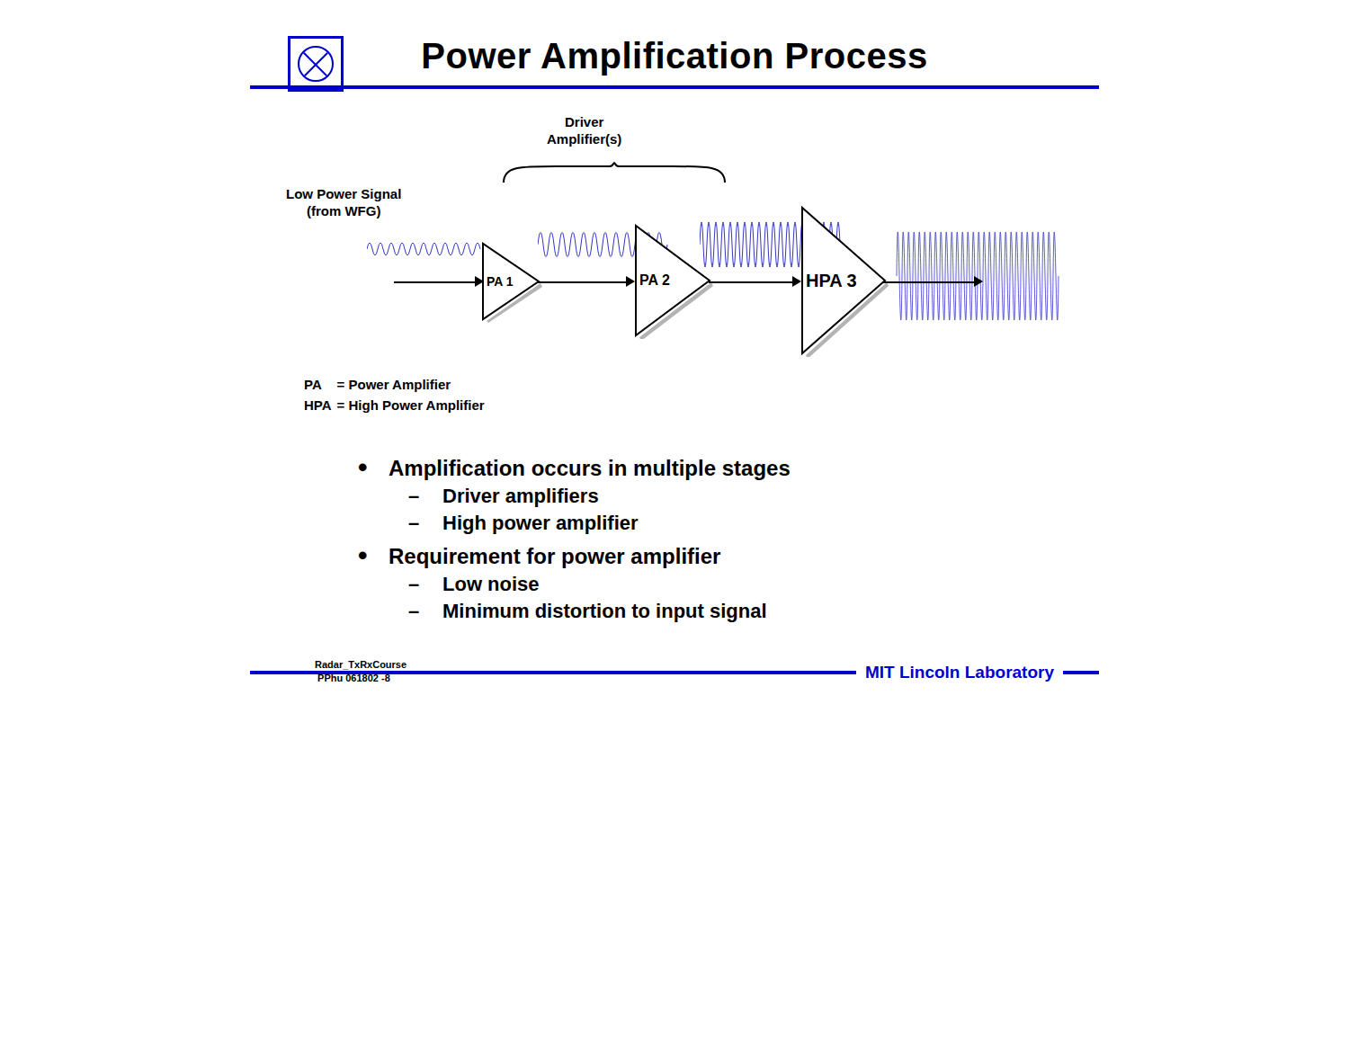Power Amplification Process
Driver
Amplifier(s)
Low Power Signal
(from WFG)
PA 1
PA 2
HPA 3
| PA | = Power Amplifier |
| HPA | = High Power Amplifier |
Amplification occurs in multiple stages
Driver amplifiers
High power amplifier
Requirement for power amplifier
Low noise
Minimum distortion to input signal
MIT Lincoln Laboratory
Radar_TxRxCourse
PPhu 061802 -8